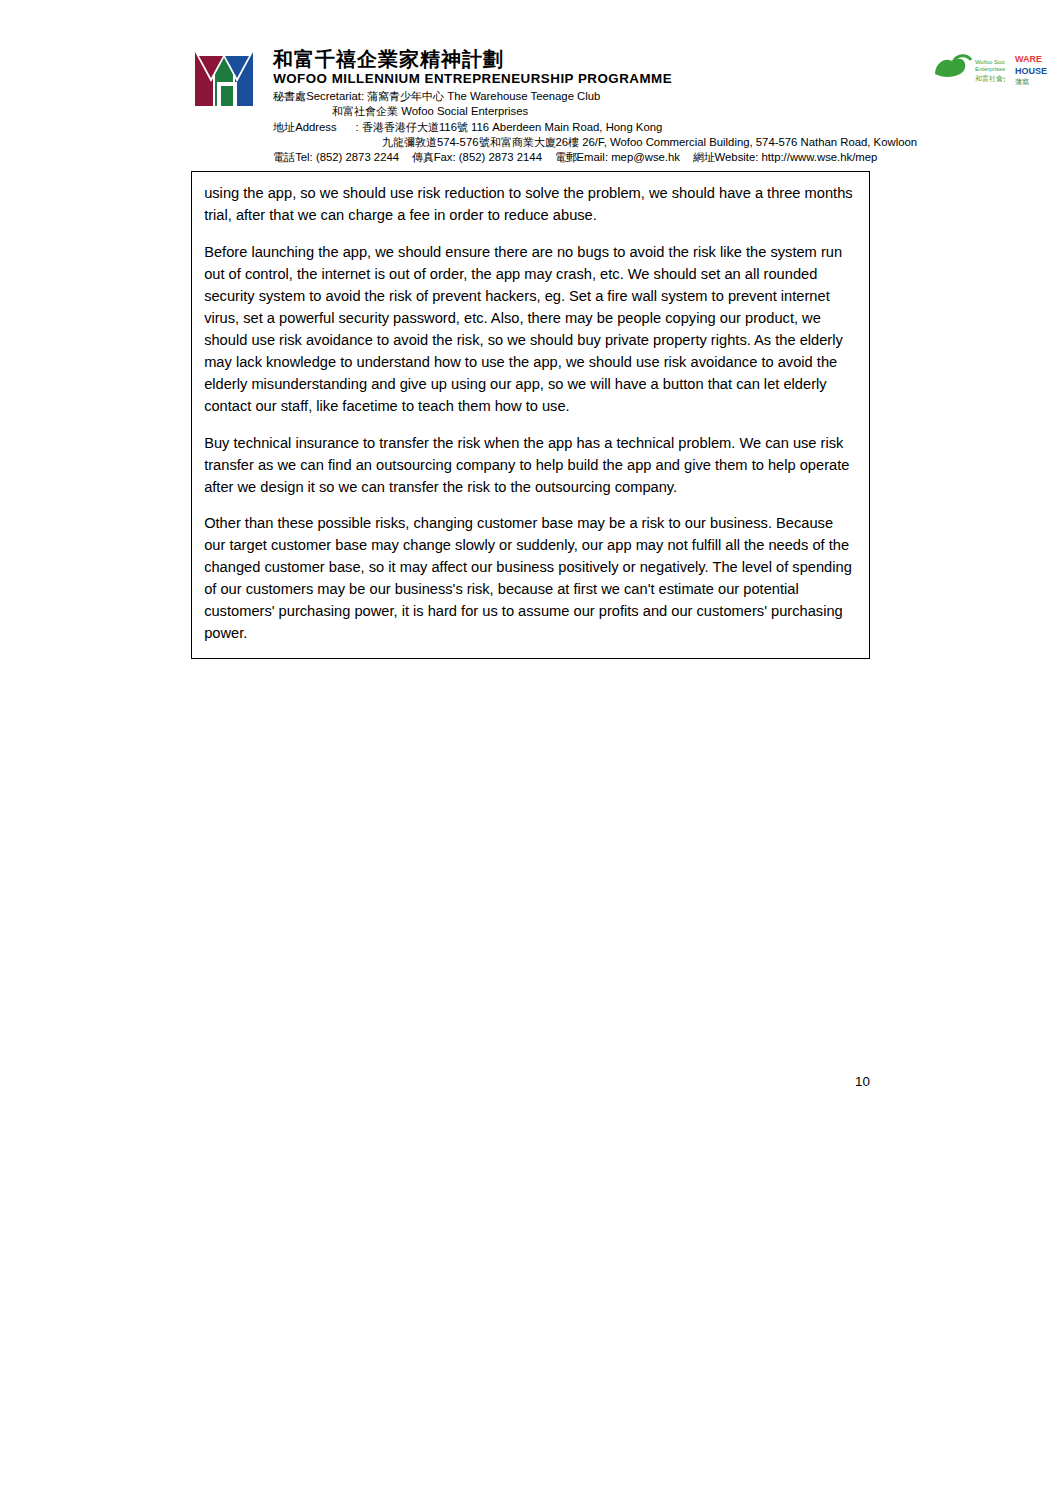和富千禧企業家精神計劃
WOFOO MILLENNIUM ENTREPRENEURSHIP PROGRAMME
秘書處Secretariat: 蒲窩青少年中心 The Warehouse Teenage Club
和富社會企業 Wofoo Social Enterprises
地址Address : 香港香港仔大道116號 116 Aberdeen Main Road, Hong Kong
九龍彌敦道574-576號和富商業大廈26樓 26/F, Wofoo Commercial Building, 574-576 Nathan Road, Kowloon
電話Tel: (852) 2873 2244 傳真Fax: (852) 2873 2144 電郵Email: mep@wse.hk 網址Website: http://www.wse.hk/mep
Wofoo Social Enterprises 和富社會企業
WARE HOUSE 蒲窩
using the app, so we should use risk reduction to solve the problem, we should have a three months trial, after that we can charge a fee in order to reduce abuse.
Before launching the app, we should ensure there are no bugs to avoid the risk like the system run out of control, the internet is out of order, the app may crash, etc. We should set an all rounded security system to avoid the risk of prevent hackers, eg. Set a fire wall system to prevent internet virus, set a powerful security password, etc. Also, there may be people copying our product, we should use risk avoidance to avoid the risk, so we should buy private property rights. As the elderly may lack knowledge to understand how to use the app, we should use risk avoidance to avoid the elderly misunderstanding and give up using our app, so we will have a button that can let elderly contact our staff, like facetime to teach them how to use.
Buy technical insurance to transfer the risk when the app has a technical problem. We can use risk transfer as we can find an outsourcing company to help build the app and give them to help operate after we design it so we can transfer the risk to the outsourcing company.
Other than these possible risks, changing customer base may be a risk to our business. Because our target customer base may change slowly or suddenly, our app may not fulfill all the needs of the changed customer base, so it may affect our business positively or negatively. The level of spending of our customers may be our business's risk, because at first we can't estimate our potential customers' purchasing power, it is hard for us to assume our profits and our customers' purchasing power.
10